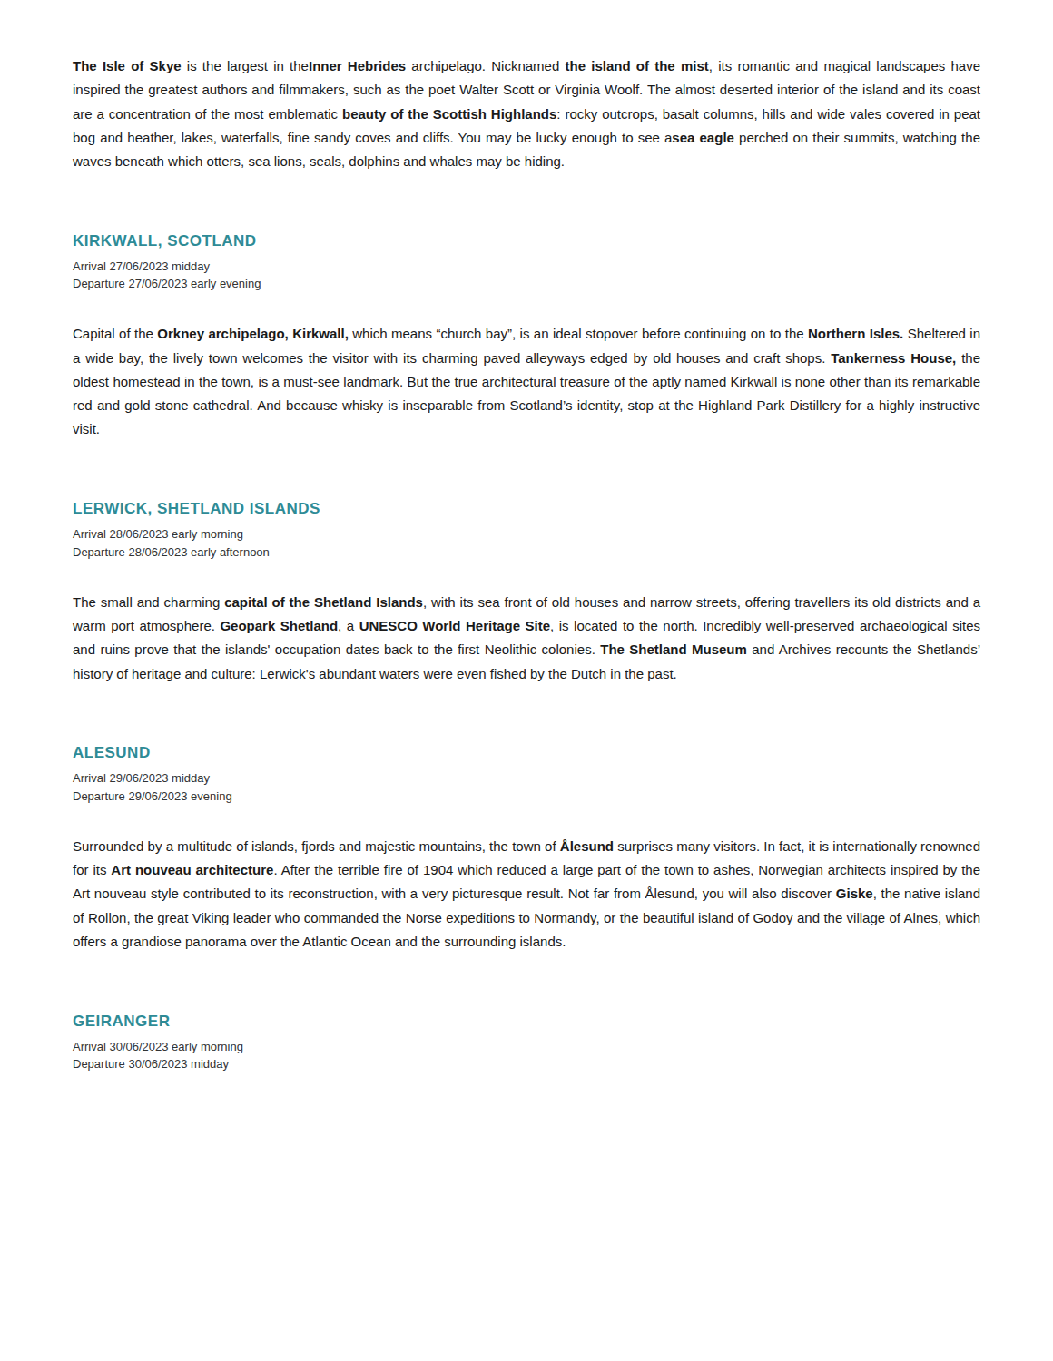The Isle of Skye is the largest in theInner Hebrides archipelago. Nicknamed the island of the mist, its romantic and magical landscapes have inspired the greatest authors and filmmakers, such as the poet Walter Scott or Virginia Woolf. The almost deserted interior of the island and its coast are a concentration of the most emblematic beauty of the Scottish Highlands: rocky outcrops, basalt columns, hills and wide vales covered in peat bog and heather, lakes, waterfalls, fine sandy coves and cliffs. You may be lucky enough to see asea eagle perched on their summits, watching the waves beneath which otters, sea lions, seals, dolphins and whales may be hiding.
Kirkwall, Scotland
Arrival 27/06/2023 midday
Departure 27/06/2023 early evening
Capital of the Orkney archipelago, Kirkwall, which means “church bay”, is an ideal stopover before continuing on to the Northern Isles. Sheltered in a wide bay, the lively town welcomes the visitor with its charming paved alleyways edged by old houses and craft shops. Tankerness House, the oldest homestead in the town, is a must-see landmark. But the true architectural treasure of the aptly named Kirkwall is none other than its remarkable red and gold stone cathedral. And because whisky is inseparable from Scotland’s identity, stop at the Highland Park Distillery for a highly instructive visit.
Lerwick, Shetland Islands
Arrival 28/06/2023 early morning
Departure 28/06/2023 early afternoon
The small and charming capital of the Shetland Islands, with its sea front of old houses and narrow streets, offering travellers its old districts and a warm port atmosphere. Geopark Shetland, a UNESCO World Heritage Site, is located to the north. Incredibly well-preserved archaeological sites and ruins prove that the islands' occupation dates back to the first Neolithic colonies. The Shetland Museum and Archives recounts the Shetlands’ history of heritage and culture: Lerwick's abundant waters were even fished by the Dutch in the past.
Alesund
Arrival 29/06/2023 midday
Departure 29/06/2023 evening
Surrounded by a multitude of islands, fjords and majestic mountains, the town of Ålesund surprises many visitors. In fact, it is internationally renowned for its Art nouveau architecture. After the terrible fire of 1904 which reduced a large part of the town to ashes, Norwegian architects inspired by the Art nouveau style contributed to its reconstruction, with a very picturesque result. Not far from Ålesund, you will also discover Giske, the native island of Rollon, the great Viking leader who commanded the Norse expeditions to Normandy, or the beautiful island of Godoy and the village of Alnes, which offers a grandiose panorama over the Atlantic Ocean and the surrounding islands.
Geiranger
Arrival 30/06/2023 early morning
Departure 30/06/2023 midday